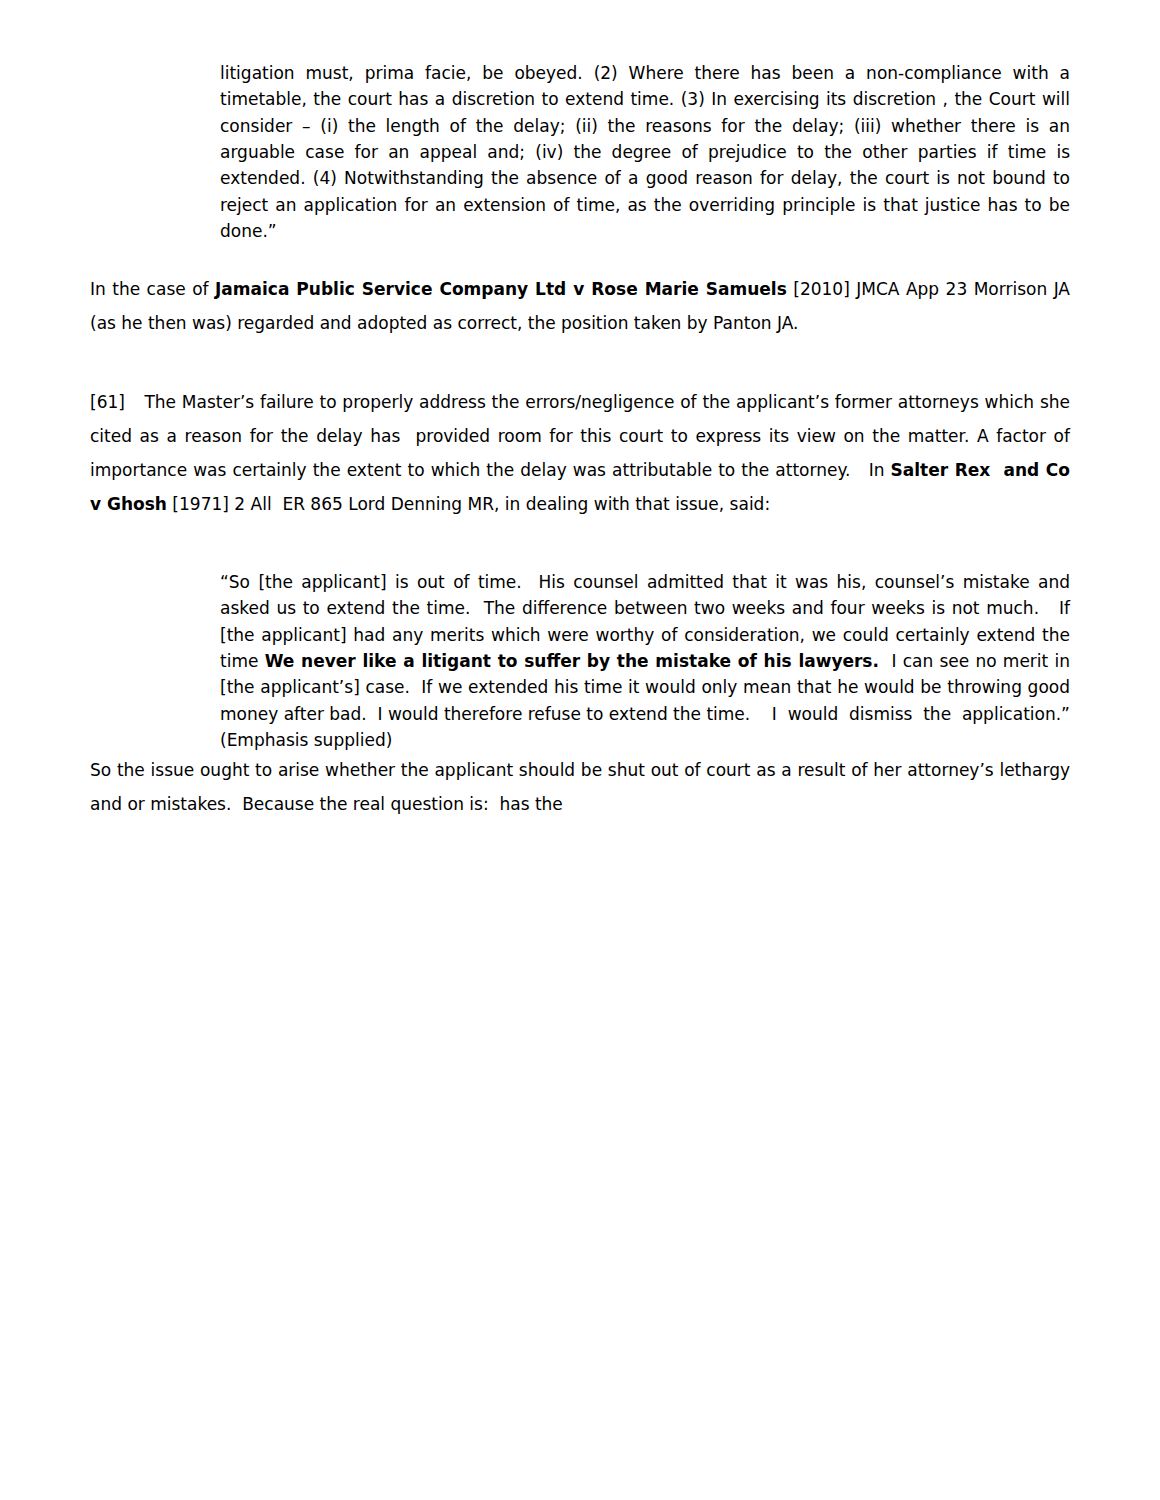litigation must, prima facie, be obeyed. (2) Where there has been a non-compliance with a timetable, the court has a discretion to extend time. (3) In exercising its discretion , the Court will consider – (i) the length of the delay; (ii) the reasons for the delay; (iii) whether there is an arguable case for an appeal and; (iv) the degree of prejudice to the other parties if time is extended. (4) Notwithstanding the absence of a good reason for delay, the court is not bound to reject an application for an extension of time, as the overriding principle is that justice has to be done.”
In the case of Jamaica Public Service Company Ltd v Rose Marie Samuels [2010] JMCA App 23 Morrison JA (as he then was) regarded and adopted as correct, the position taken by Panton JA.
[61] The Master’s failure to properly address the errors/negligence of the applicant’s former attorneys which she cited as a reason for the delay has provided room for this court to express its view on the matter. A factor of importance was certainly the extent to which the delay was attributable to the attorney. In Salter Rex and Co v Ghosh [1971] 2 All ER 865 Lord Denning MR, in dealing with that issue, said:
“So [the applicant] is out of time. His counsel admitted that it was his, counsel’s mistake and asked us to extend the time. The difference between two weeks and four weeks is not much. If [the applicant] had any merits which were worthy of consideration, we could certainly extend the time We never like a litigant to suffer by the mistake of his lawyers. I can see no merit in [the applicant’s] case. If we extended his time it would only mean that he would be throwing good money after bad. I would therefore refuse to extend the time. I would dismiss the application.”
(Emphasis supplied)
So the issue ought to arise whether the applicant should be shut out of court as a result of her attorney’s lethargy and or mistakes. Because the real question is: has the